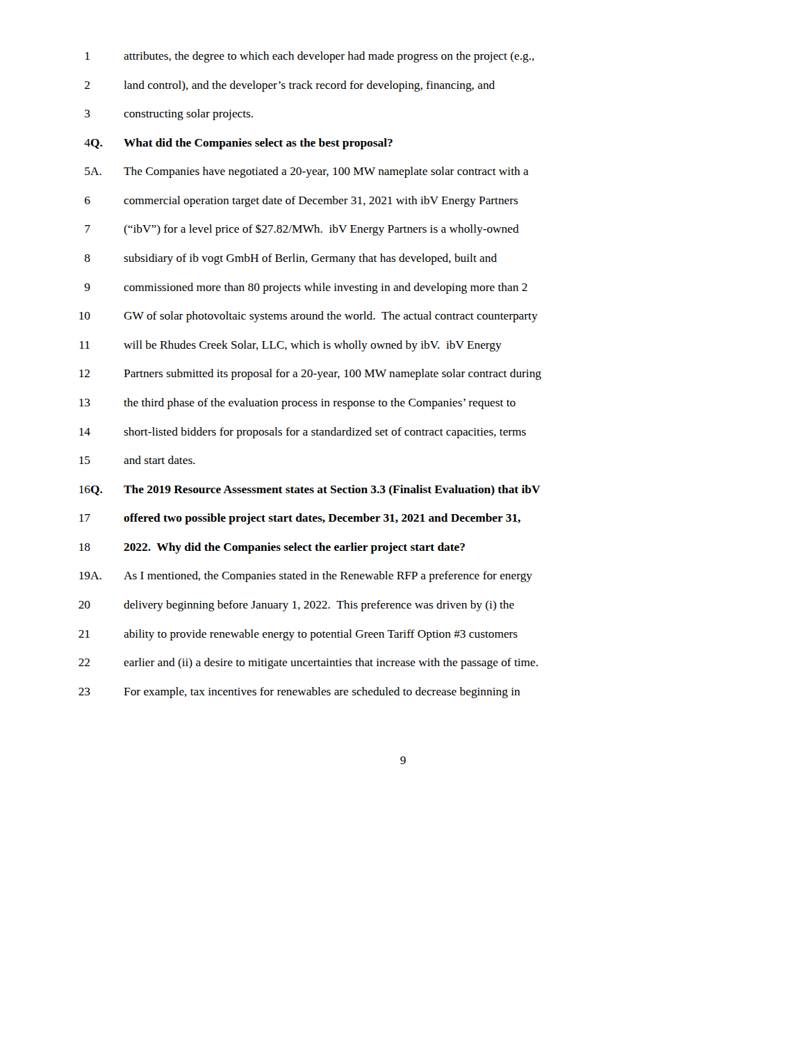| 1 | | attributes, the degree to which each developer had made progress on the project (e.g., |
| 2 | | land control), and the developer’s track record for developing, financing, and |
| 3 | | constructing solar projects. |
| 4 | Q. | What did the Companies select as the best proposal? |
| 5 | A. | The Companies have negotiated a 20-year, 100 MW nameplate solar contract with a |
| 6 | | commercial operation target date of December 31, 2021 with ibV Energy Partners |
| 7 | | (“ibV”) for a level price of $27.82/MWh. ibV Energy Partners is a wholly-owned |
| 8 | | subsidiary of ib vogt GmbH of Berlin, Germany that has developed, built and |
| 9 | | commissioned more than 80 projects while investing in and developing more than 2 |
| 10 | | GW of solar photovoltaic systems around the world. The actual contract counterparty |
| 11 | | will be Rhudes Creek Solar, LLC, which is wholly owned by ibV. ibV Energy |
| 12 | | Partners submitted its proposal for a 20-year, 100 MW nameplate solar contract during |
| 13 | | the third phase of the evaluation process in response to the Companies’ request to |
| 14 | | short-listed bidders for proposals for a standardized set of contract capacities, terms |
| 15 | | and start dates. |
| 16 | Q. | The 2019 Resource Assessment states at Section 3.3 (Finalist Evaluation) that ibV |
| 17 | | offered two possible project start dates, December 31, 2021 and December 31, |
| 18 | | 2022. Why did the Companies select the earlier project start date? |
| 19 | A. | As I mentioned, the Companies stated in the Renewable RFP a preference for energy |
| 20 | | delivery beginning before January 1, 2022. This preference was driven by (i) the |
| 21 | | ability to provide renewable energy to potential Green Tariff Option #3 customers |
| 22 | | earlier and (ii) a desire to mitigate uncertainties that increase with the passage of time. |
| 23 | | For example, tax incentives for renewables are scheduled to decrease beginning in |
9